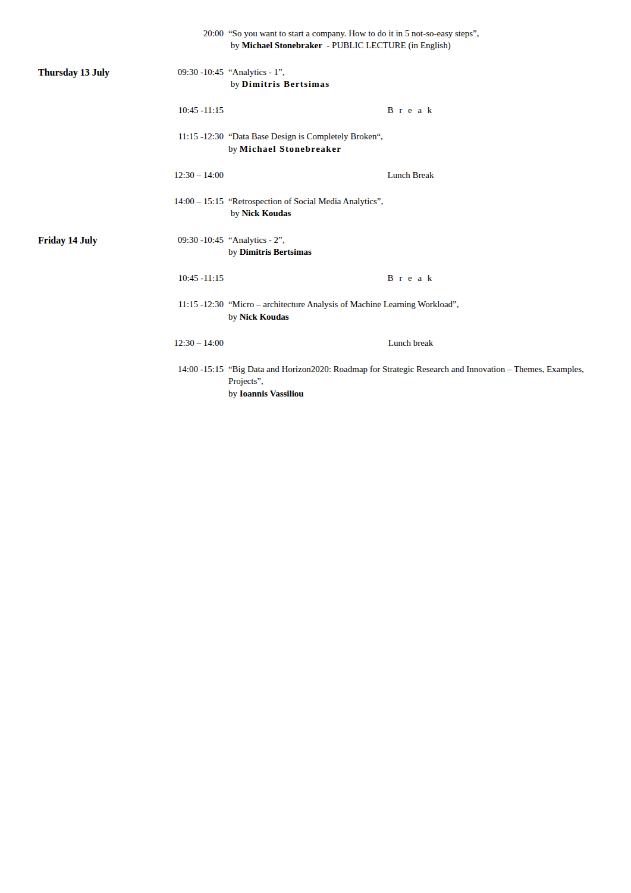| | 20:00 | “So you want to start a company. How to do it in 5 not-so-easy steps”, by Michael Stonebraker - PUBLIC LECTURE (in English) |
| Thursday 13 July | 09:30 -10:45 | “Analytics - 1”, by Dimitris Bertsimas |
| | 10:45 -11:15 | B r e a k |
| | 11:15 -12:30 | “Data Base Design is Completely Broken“, by Michael Stonebreaker |
| | 12:30 – 14:00 | Lunch Break |
| | 14:00 – 15:15 | “Retrospection of Social Media Analytics”, by Nick Koudas |
| Friday 14 July | 09:30 -10:45 | “Analytics - 2”, by Dimitris Bertsimas |
| | 10:45 -11:15 | B r e a k |
| | 11:15 -12:30 | “Micro – architecture Analysis of Machine Learning Workload”, by Nick Koudas |
| | 12:30 – 14:00 | Lunch break |
| | 14:00 -15:15 | “Big Data and Horizon2020: Roadmap for Strategic Research and Innovation – Themes, Examples, Projects”, by Ioannis Vassiliou |